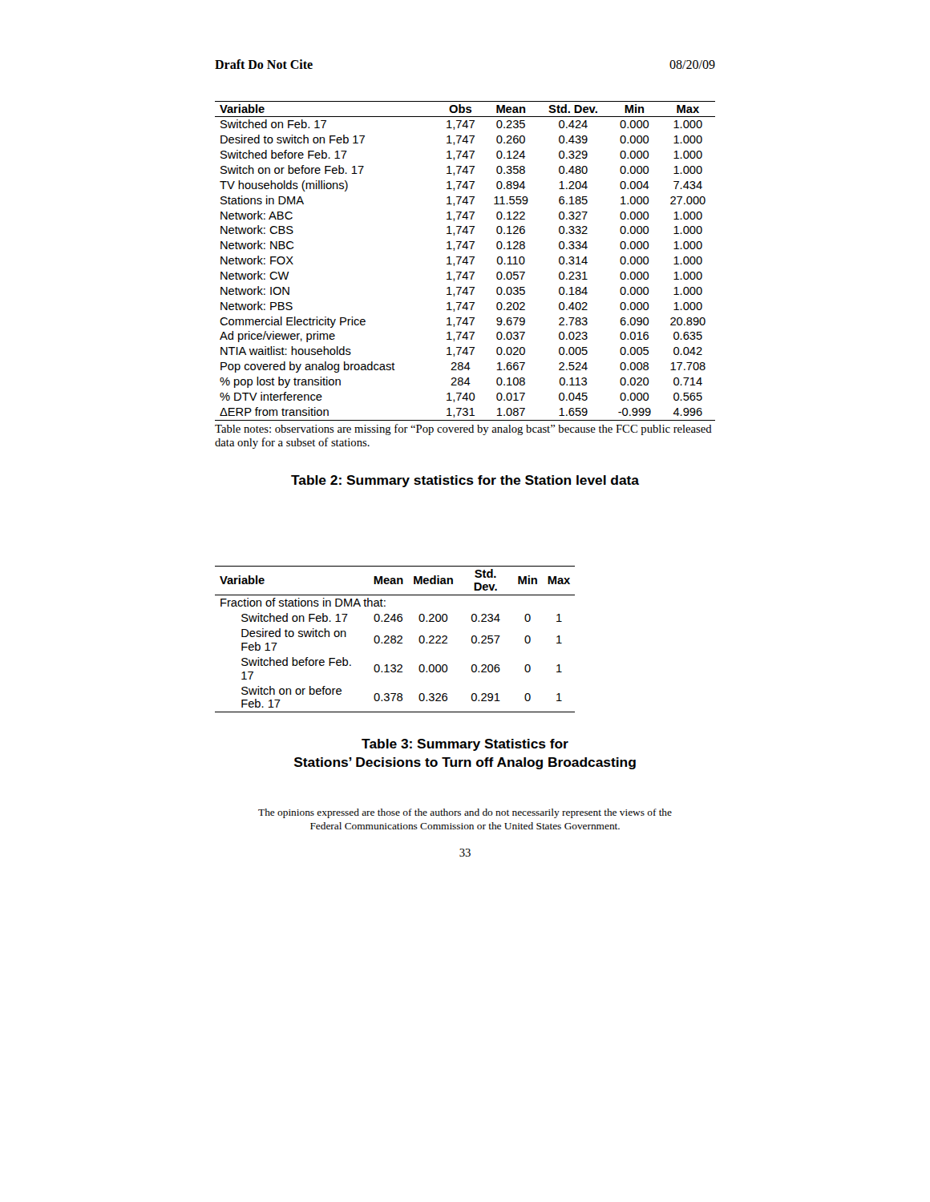Draft Do Not Cite
08/20/09
| Variable | Obs | Mean | Std. Dev. | Min | Max |
| --- | --- | --- | --- | --- | --- |
| Switched on Feb. 17 | 1,747 | 0.235 | 0.424 | 0.000 | 1.000 |
| Desired to switch on Feb 17 | 1,747 | 0.260 | 0.439 | 0.000 | 1.000 |
| Switched before Feb. 17 | 1,747 | 0.124 | 0.329 | 0.000 | 1.000 |
| Switch on or before Feb. 17 | 1,747 | 0.358 | 0.480 | 0.000 | 1.000 |
| TV households (millions) | 1,747 | 0.894 | 1.204 | 0.004 | 7.434 |
| Stations in DMA | 1,747 | 11.559 | 6.185 | 1.000 | 27.000 |
| Network: ABC | 1,747 | 0.122 | 0.327 | 0.000 | 1.000 |
| Network: CBS | 1,747 | 0.126 | 0.332 | 0.000 | 1.000 |
| Network: NBC | 1,747 | 0.128 | 0.334 | 0.000 | 1.000 |
| Network: FOX | 1,747 | 0.110 | 0.314 | 0.000 | 1.000 |
| Network: CW | 1,747 | 0.057 | 0.231 | 0.000 | 1.000 |
| Network: ION | 1,747 | 0.035 | 0.184 | 0.000 | 1.000 |
| Network: PBS | 1,747 | 0.202 | 0.402 | 0.000 | 1.000 |
| Commercial Electricity Price | 1,747 | 9.679 | 2.783 | 6.090 | 20.890 |
| Ad price/viewer, prime | 1,747 | 0.037 | 0.023 | 0.016 | 0.635 |
| NTIA waitlist: households | 1,747 | 0.020 | 0.005 | 0.005 | 0.042 |
| Pop covered by analog broadcast | 284 | 1.667 | 2.524 | 0.008 | 17.708 |
| % pop lost by transition | 284 | 0.108 | 0.113 | 0.020 | 0.714 |
| % DTV interference | 1,740 | 0.017 | 0.045 | 0.000 | 0.565 |
| ΔERP from transition | 1,731 | 1.087 | 1.659 | -0.999 | 4.996 |
Table notes: observations are missing for “Pop covered by analog bcast” because the FCC public released data only for a subset of stations.
Table 2: Summary statistics for the Station level data
| Variable | Mean | Median | Std. Dev. | Min | Max |
| --- | --- | --- | --- | --- | --- |
| Fraction of stations in DMA that: |
| Switched on Feb. 17 | 0.246 | 0.200 | 0.234 | 0 | 1 |
| Desired to switch on Feb 17 | 0.282 | 0.222 | 0.257 | 0 | 1 |
| Switched before Feb. 17 | 0.132 | 0.000 | 0.206 | 0 | 1 |
| Switch on or before Feb. 17 | 0.378 | 0.326 | 0.291 | 0 | 1 |
Table 3: Summary Statistics for
Stations’ Decisions to Turn off Analog Broadcasting
The opinions expressed are those of the authors and do not necessarily represent the views of the
Federal Communications Commission or the United States Government.
33